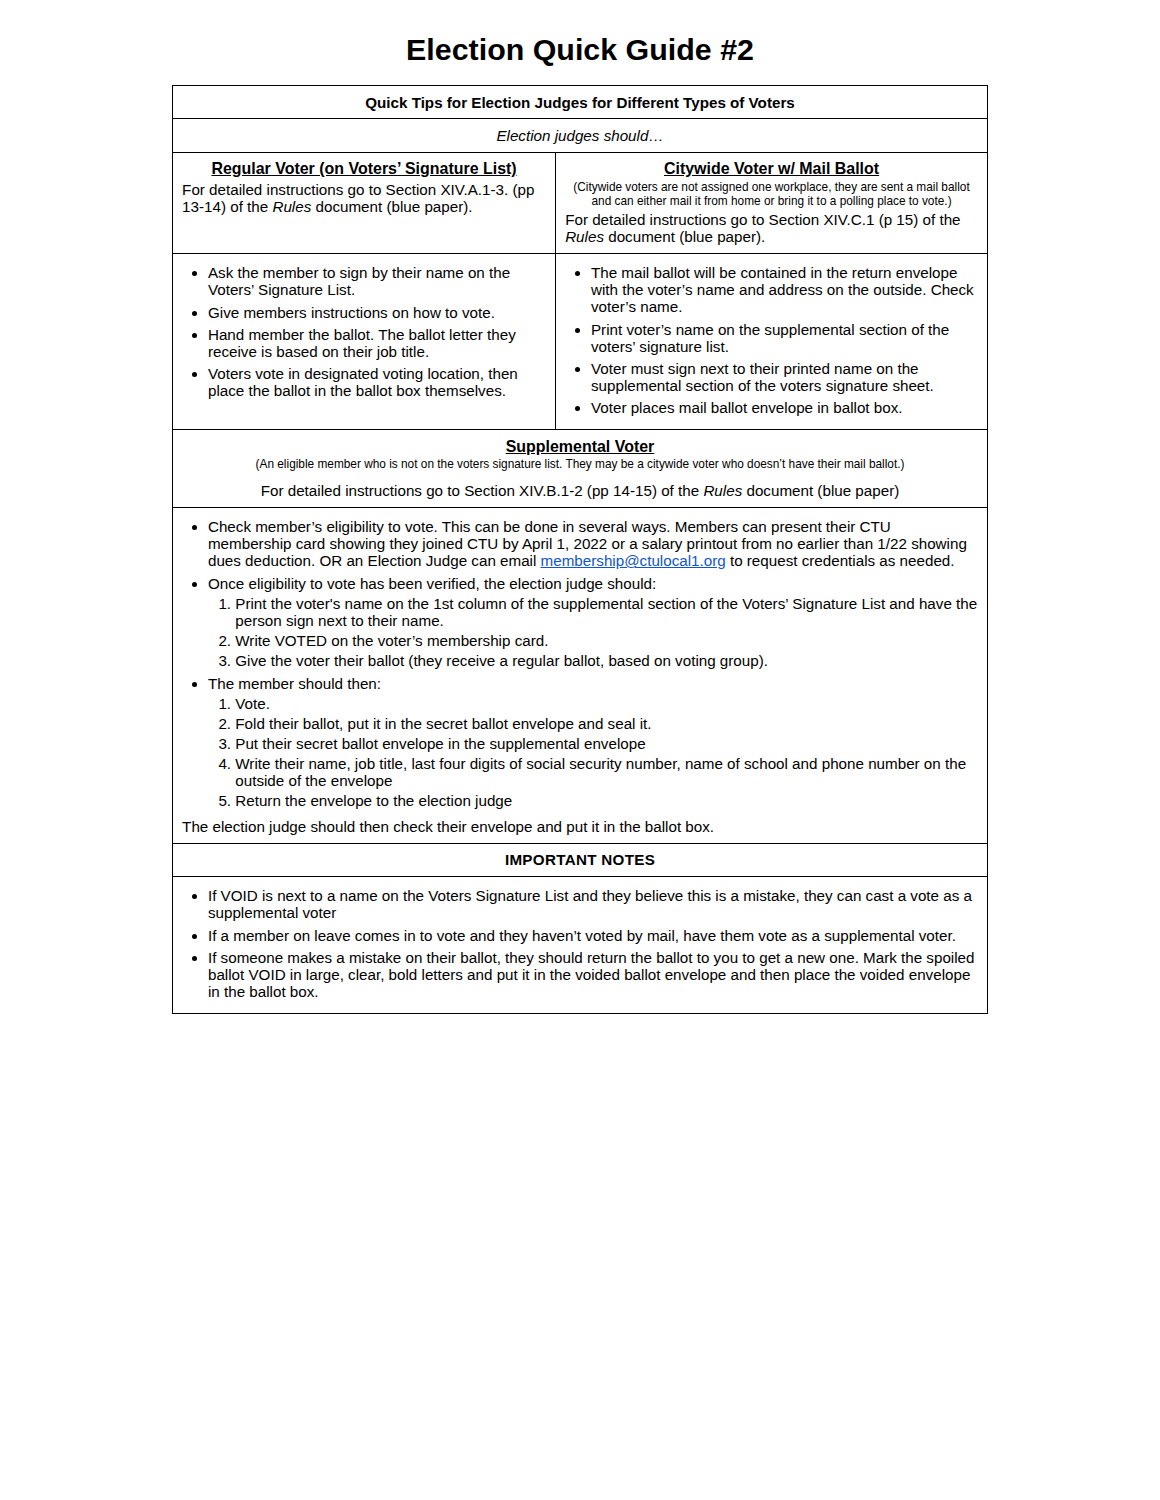Election Quick Guide #2
| Quick Tips for Election Judges for Different Types of Voters |
| Election judges should… |
| Regular Voter (on Voters’ Signature List) For detailed instructions go to Section XIV.A.1-3. (pp 13-14) of the Rules document (blue paper). | Citywide Voter w/ Mail Ballot (Citywide voters are not assigned one workplace, they are sent a mail ballot and can either mail it from home or bring it to a polling place to vote.) For detailed instructions go to Section XIV.C.1 (p 15) of the Rules document (blue paper). |
| Ask the member to sign by their name on the Voters’ Signature List. Give members instructions on how to vote. Hand member the ballot. The ballot letter they receive is based on their job title. Voters vote in designated voting location, then place the ballot in the ballot box themselves. | The mail ballot will be contained in the return envelope with the voter’s name and address on the outside. Check voter’s name. Print voter’s name on the supplemental section of the voters’ signature list. Voter must sign next to their printed name on the supplemental section of the voters signature sheet. Voter places mail ballot envelope in ballot box. |
| Supplemental Voter (An eligible member who is not on the voters signature list. They may be a citywide voter who doesn’t have their mail ballot.) For detailed instructions go to Section XIV.B.1-2 (pp 14-15) of the Rules document (blue paper) |
| Check member’s eligibility to vote. This can be done in several ways. Members can present their CTU membership card showing they joined CTU by April 1, 2022 or a salary printout from no earlier than 1/22 showing dues deduction. OR an Election Judge can email membership@ctulocal1.org to request credentials as needed. Once eligibility to vote has been verified, the election judge should: Print the voter's name on the 1st column of the supplemental section of the Voters’ Signature List and have the person sign next to their name. Write VOTED on the voter’s membership card. Give the voter their ballot (they receive a regular ballot, based on voting group). The member should then: Vote. Fold their ballot, put it in the secret ballot envelope and seal it. Put their secret ballot envelope in the supplemental envelope Write their name, job title, last four digits of social security number, name of school and phone number on the outside of the envelope Return the envelope to the election judge The election judge should then check their envelope and put it in the ballot box. |
| IMPORTANT NOTES |
| If VOID is next to a name on the Voters Signature List and they believe this is a mistake, they can cast a vote as a supplemental voter If a member on leave comes in to vote and they haven’t voted by mail, have them vote as a supplemental voter. If someone makes a mistake on their ballot, they should return the ballot to you to get a new one. Mark the spoiled ballot VOID in large, clear, bold letters and put it in the voided ballot envelope and then place the voided envelope in the ballot box. |